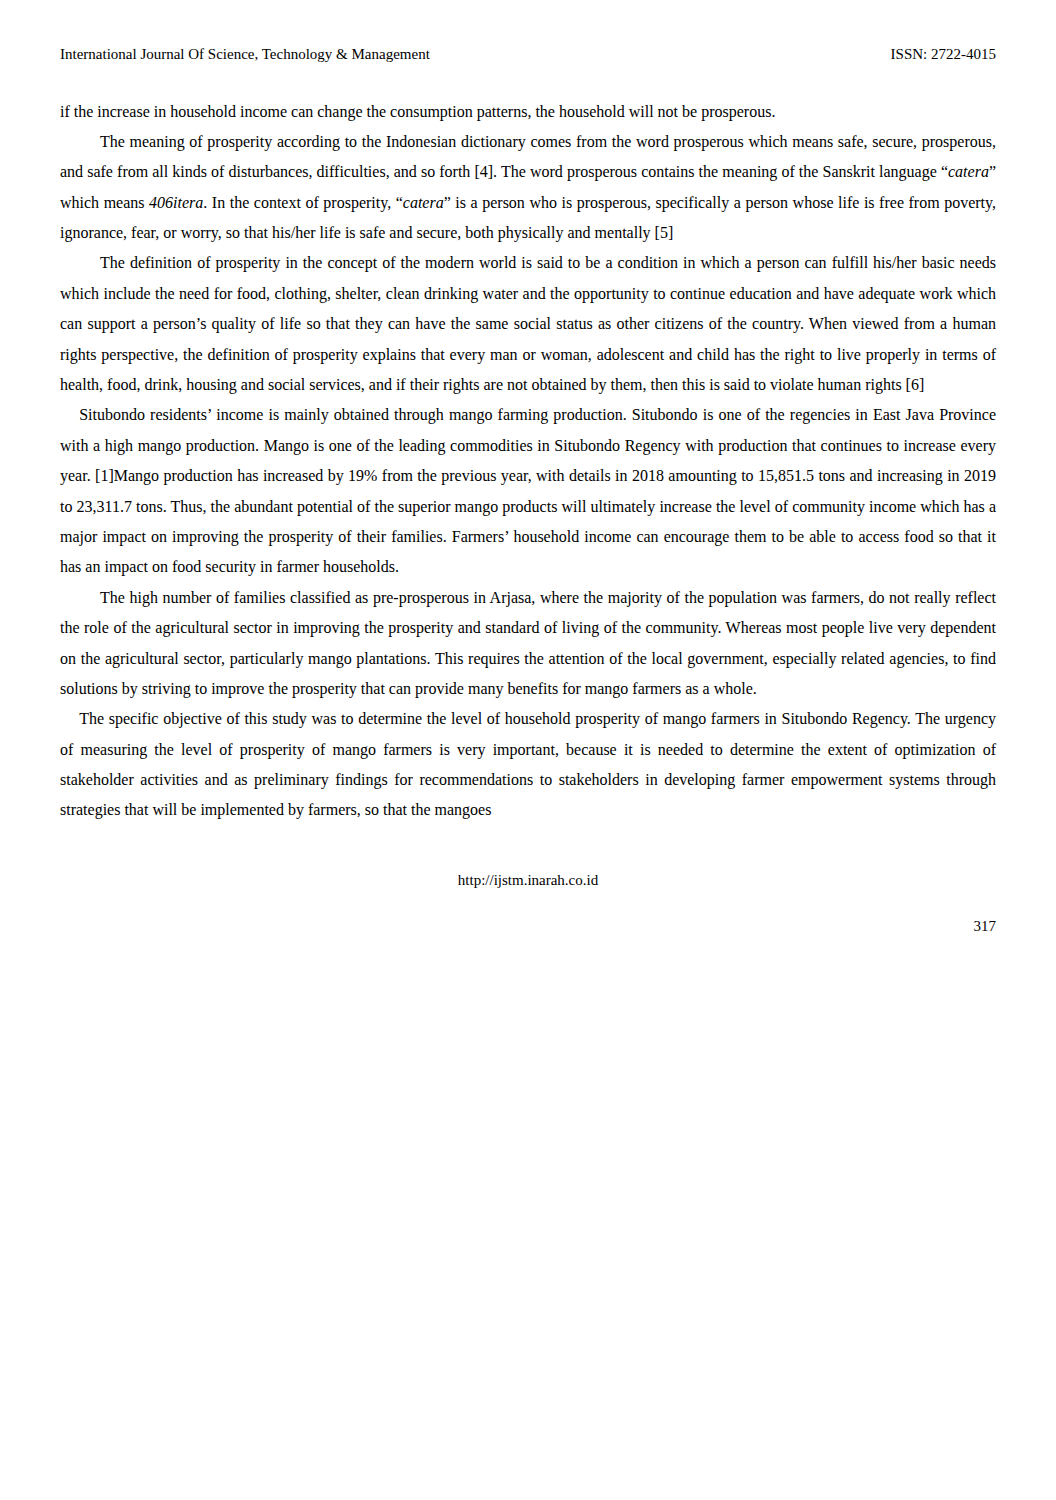International Journal Of Science, Technology & Management
ISSN: 2722-4015
if the increase in household income can change the consumption patterns, the household will not be prosperous.
The meaning of prosperity according to the Indonesian dictionary comes from the word prosperous which means safe, secure, prosperous, and safe from all kinds of disturbances, difficulties, and so forth [4]. The word prosperous contains the meaning of the Sanskrit language “catera” which means 406itera. In the context of prosperity, “catera” is a person who is prosperous, specifically a person whose life is free from poverty, ignorance, fear, or worry, so that his/her life is safe and secure, both physically and mentally [5]
The definition of prosperity in the concept of the modern world is said to be a condition in which a person can fulfill his/her basic needs which include the need for food, clothing, shelter, clean drinking water and the opportunity to continue education and have adequate work which can support a person’s quality of life so that they can have the same social status as other citizens of the country. When viewed from a human rights perspective, the definition of prosperity explains that every man or woman, adolescent and child has the right to live properly in terms of health, food, drink, housing and social services, and if their rights are not obtained by them, then this is said to violate human rights [6]
Situbondo residents’ income is mainly obtained through mango farming production. Situbondo is one of the regencies in East Java Province with a high mango production. Mango is one of the leading commodities in Situbondo Regency with production that continues to increase every year. [1]Mango production has increased by 19% from the previous year, with details in 2018 amounting to 15,851.5 tons and increasing in 2019 to 23,311.7 tons. Thus, the abundant potential of the superior mango products will ultimately increase the level of community income which has a major impact on improving the prosperity of their families. Farmers’ household income can encourage them to be able to access food so that it has an impact on food security in farmer households.
The high number of families classified as pre-prosperous in Arjasa, where the majority of the population was farmers, do not really reflect the role of the agricultural sector in improving the prosperity and standard of living of the community. Whereas most people live very dependent on the agricultural sector, particularly mango plantations. This requires the attention of the local government, especially related agencies, to find solutions by striving to improve the prosperity that can provide many benefits for mango farmers as a whole.
The specific objective of this study was to determine the level of household prosperity of mango farmers in Situbondo Regency. The urgency of measuring the level of prosperity of mango farmers is very important, because it is needed to determine the extent of optimization of stakeholder activities and as preliminary findings for recommendations to stakeholders in developing farmer empowerment systems through strategies that will be implemented by farmers, so that the mangoes
http://ijstm.inarah.co.id
317